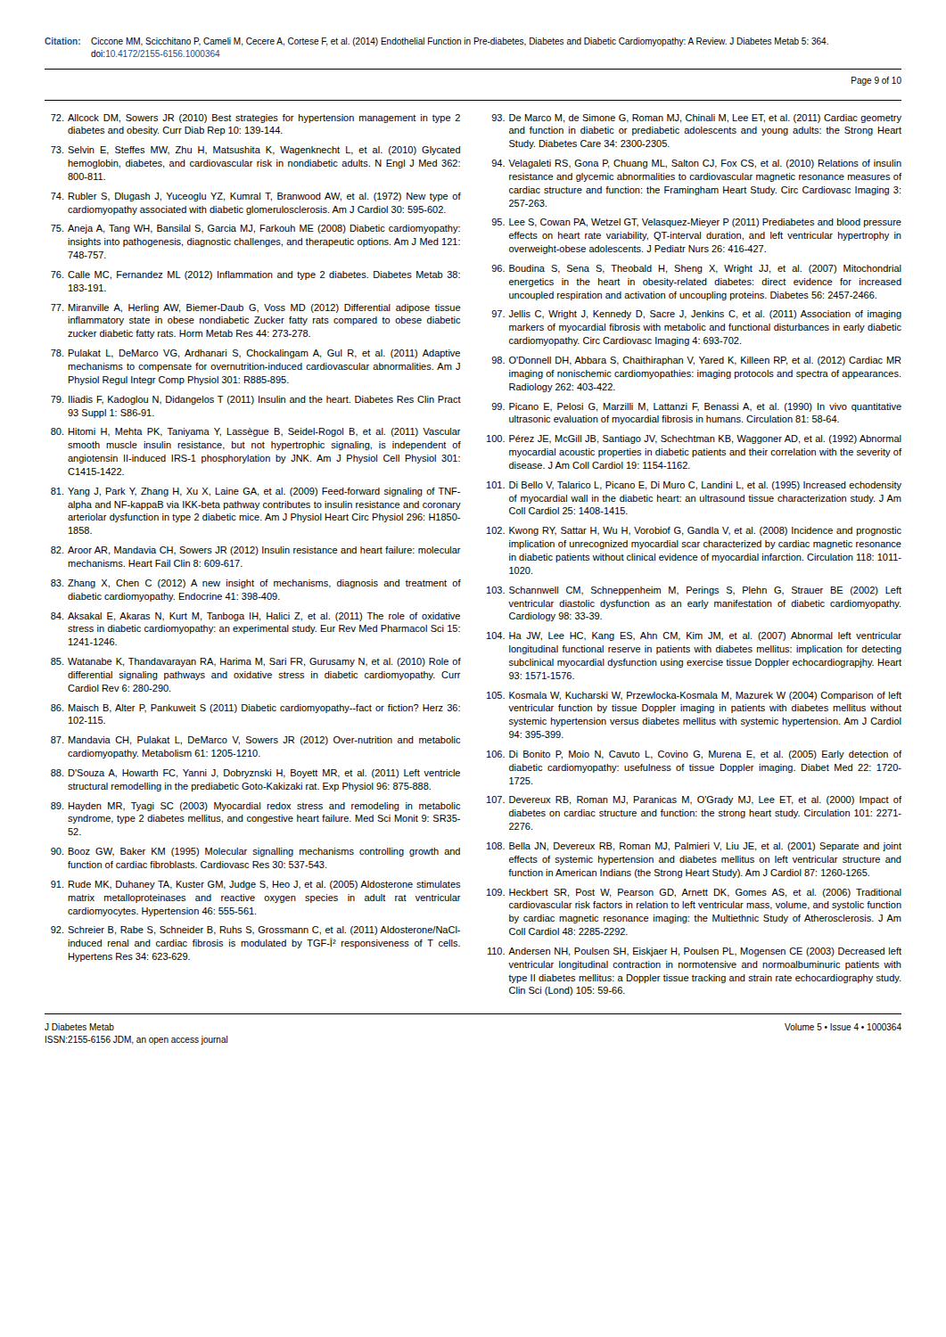Citation: Ciccone MM, Scicchitano P, Cameli M, Cecere A, Cortese F, et al. (2014) Endothelial Function in Pre-diabetes, Diabetes and Diabetic Cardiomyopathy: A Review. J Diabetes Metab 5: 364. doi:10.4172/2155-6156.1000364
Page 9 of 10
72. Allcock DM, Sowers JR (2010) Best strategies for hypertension management in type 2 diabetes and obesity. Curr Diab Rep 10: 139-144.
73. Selvin E, Steffes MW, Zhu H, Matsushita K, Wagenknecht L, et al. (2010) Glycated hemoglobin, diabetes, and cardiovascular risk in nondiabetic adults. N Engl J Med 362: 800-811.
74. Rubler S, Dlugash J, Yuceoglu YZ, Kumral T, Branwood AW, et al. (1972) New type of cardiomyopathy associated with diabetic glomerulosclerosis. Am J Cardiol 30: 595-602.
75. Aneja A, Tang WH, Bansilal S, Garcia MJ, Farkouh ME (2008) Diabetic cardiomyopathy: insights into pathogenesis, diagnostic challenges, and therapeutic options. Am J Med 121: 748-757.
76. Calle MC, Fernandez ML (2012) Inflammation and type 2 diabetes. Diabetes Metab 38: 183-191.
77. Miranville A, Herling AW, Biemer-Daub G, Voss MD (2012) Differential adipose tissue inflammatory state in obese nondiabetic Zucker fatty rats compared to obese diabetic zucker diabetic fatty rats. Horm Metab Res 44: 273-278.
78. Pulakat L, DeMarco VG, Ardhanari S, Chockalingam A, Gul R, et al. (2011) Adaptive mechanisms to compensate for overnutrition-induced cardiovascular abnormalities. Am J Physiol Regul Integr Comp Physiol 301: R885-895.
79. Iliadis F, Kadoglou N, Didangelos T (2011) Insulin and the heart. Diabetes Res Clin Pract 93 Suppl 1: S86-91.
80. Hitomi H, Mehta PK, Taniyama Y, Lassègue B, Seidel-Rogol B, et al. (2011) Vascular smooth muscle insulin resistance, but not hypertrophic signaling, is independent of angiotensin II-induced IRS-1 phosphorylation by JNK. Am J Physiol Cell Physiol 301: C1415-1422.
81. Yang J, Park Y, Zhang H, Xu X, Laine GA, et al. (2009) Feed-forward signaling of TNF-alpha and NF-kappaB via IKK-beta pathway contributes to insulin resistance and coronary arteriolar dysfunction in type 2 diabetic mice. Am J Physiol Heart Circ Physiol 296: H1850-1858.
82. Aroor AR, Mandavia CH, Sowers JR (2012) Insulin resistance and heart failure: molecular mechanisms. Heart Fail Clin 8: 609-617.
83. Zhang X, Chen C (2012) A new insight of mechanisms, diagnosis and treatment of diabetic cardiomyopathy. Endocrine 41: 398-409.
84. Aksakal E, Akaras N, Kurt M, Tanboga IH, Halici Z, et al. (2011) The role of oxidative stress in diabetic cardiomyopathy: an experimental study. Eur Rev Med Pharmacol Sci 15: 1241-1246.
85. Watanabe K, Thandavarayan RA, Harima M, Sari FR, Gurusamy N, et al. (2010) Role of differential signaling pathways and oxidative stress in diabetic cardiomyopathy. Curr Cardiol Rev 6: 280-290.
86. Maisch B, Alter P, Pankuweit S (2011) Diabetic cardiomyopathy--fact or fiction? Herz 36: 102-115.
87. Mandavia CH, Pulakat L, DeMarco V, Sowers JR (2012) Over-nutrition and metabolic cardiomyopathy. Metabolism 61: 1205-1210.
88. D'Souza A, Howarth FC, Yanni J, Dobryznski H, Boyett MR, et al. (2011) Left ventricle structural remodelling in the prediabetic Goto-Kakizaki rat. Exp Physiol 96: 875-888.
89. Hayden MR, Tyagi SC (2003) Myocardial redox stress and remodeling in metabolic syndrome, type 2 diabetes mellitus, and congestive heart failure. Med Sci Monit 9: SR35-52.
90. Booz GW, Baker KM (1995) Molecular signalling mechanisms controlling growth and function of cardiac fibroblasts. Cardiovasc Res 30: 537-543.
91. Rude MK, Duhaney TA, Kuster GM, Judge S, Heo J, et al. (2005) Aldosterone stimulates matrix metalloproteinases and reactive oxygen species in adult rat ventricular cardiomyocytes. Hypertension 46: 555-561.
92. Schreier B, Rabe S, Schneider B, Ruhs S, Grossmann C, et al. (2011) Aldosterone/NaCl-induced renal and cardiac fibrosis is modulated by TGF-Î² responsiveness of T cells. Hypertens Res 34: 623-629.
93. De Marco M, de Simone G, Roman MJ, Chinali M, Lee ET, et al. (2011) Cardiac geometry and function in diabetic or prediabetic adolescents and young adults: the Strong Heart Study. Diabetes Care 34: 2300-2305.
94. Velagaleti RS, Gona P, Chuang ML, Salton CJ, Fox CS, et al. (2010) Relations of insulin resistance and glycemic abnormalities to cardiovascular magnetic resonance measures of cardiac structure and function: the Framingham Heart Study. Circ Cardiovasc Imaging 3: 257-263.
95. Lee S, Cowan PA, Wetzel GT, Velasquez-Mieyer P (2011) Prediabetes and blood pressure effects on heart rate variability, QT-interval duration, and left ventricular hypertrophy in overweight-obese adolescents. J Pediatr Nurs 26: 416-427.
96. Boudina S, Sena S, Theobald H, Sheng X, Wright JJ, et al. (2007) Mitochondrial energetics in the heart in obesity-related diabetes: direct evidence for increased uncoupled respiration and activation of uncoupling proteins. Diabetes 56: 2457-2466.
97. Jellis C, Wright J, Kennedy D, Sacre J, Jenkins C, et al. (2011) Association of imaging markers of myocardial fibrosis with metabolic and functional disturbances in early diabetic cardiomyopathy. Circ Cardiovasc Imaging 4: 693-702.
98. O'Donnell DH, Abbara S, Chaithiraphan V, Yared K, Killeen RP, et al. (2012) Cardiac MR imaging of nonischemic cardiomyopathies: imaging protocols and spectra of appearances. Radiology 262: 403-422.
99. Picano E, Pelosi G, Marzilli M, Lattanzi F, Benassi A, et al. (1990) In vivo quantitative ultrasonic evaluation of myocardial fibrosis in humans. Circulation 81: 58-64.
100. Pérez JE, McGill JB, Santiago JV, Schechtman KB, Waggoner AD, et al. (1992) Abnormal myocardial acoustic properties in diabetic patients and their correlation with the severity of disease. J Am Coll Cardiol 19: 1154-1162.
101. Di Bello V, Talarico L, Picano E, Di Muro C, Landini L, et al. (1995) Increased echodensity of myocardial wall in the diabetic heart: an ultrasound tissue characterization study. J Am Coll Cardiol 25: 1408-1415.
102. Kwong RY, Sattar H, Wu H, Vorobiof G, Gandla V, et al. (2008) Incidence and prognostic implication of unrecognized myocardial scar characterized by cardiac magnetic resonance in diabetic patients without clinical evidence of myocardial infarction. Circulation 118: 1011-1020.
103. Schannwell CM, Schneppenheim M, Perings S, Plehn G, Strauer BE (2002) Left ventricular diastolic dysfunction as an early manifestation of diabetic cardiomyopathy. Cardiology 98: 33-39.
104. Ha JW, Lee HC, Kang ES, Ahn CM, Kim JM, et al. (2007) Abnormal left ventricular longitudinal functional reserve in patients with diabetes mellitus: implication for detecting subclinical myocardial dysfunction using exercise tissue Doppler echocardiograpjhy. Heart 93: 1571-1576.
105. Kosmala W, Kucharski W, Przewlocka-Kosmala M, Mazurek W (2004) Comparison of left ventricular function by tissue Doppler imaging in patients with diabetes mellitus without systemic hypertension versus diabetes mellitus with systemic hypertension. Am J Cardiol 94: 395-399.
106. Di Bonito P, Moio N, Cavuto L, Covino G, Murena E, et al. (2005) Early detection of diabetic cardiomyopathy: usefulness of tissue Doppler imaging. Diabet Med 22: 1720-1725.
107. Devereux RB, Roman MJ, Paranicas M, O'Grady MJ, Lee ET, et al. (2000) Impact of diabetes on cardiac structure and function: the strong heart study. Circulation 101: 2271-2276.
108. Bella JN, Devereux RB, Roman MJ, Palmieri V, Liu JE, et al. (2001) Separate and joint effects of systemic hypertension and diabetes mellitus on left ventricular structure and function in American Indians (the Strong Heart Study). Am J Cardiol 87: 1260-1265.
109. Heckbert SR, Post W, Pearson GD, Arnett DK, Gomes AS, et al. (2006) Traditional cardiovascular risk factors in relation to left ventricular mass, volume, and systolic function by cardiac magnetic resonance imaging: the Multiethnic Study of Atherosclerosis. J Am Coll Cardiol 48: 2285-2292.
110. Andersen NH, Poulsen SH, Eiskjaer H, Poulsen PL, Mogensen CE (2003) Decreased left ventricular longitudinal contraction in normotensive and normoalbuminuric patients with type II diabetes mellitus: a Doppler tissue tracking and strain rate echocardiography study. Clin Sci (Lond) 105: 59-66.
J Diabetes Metab
ISSN:2155-6156 JDM, an open access journal
Volume 5 • Issue 4 • 1000364